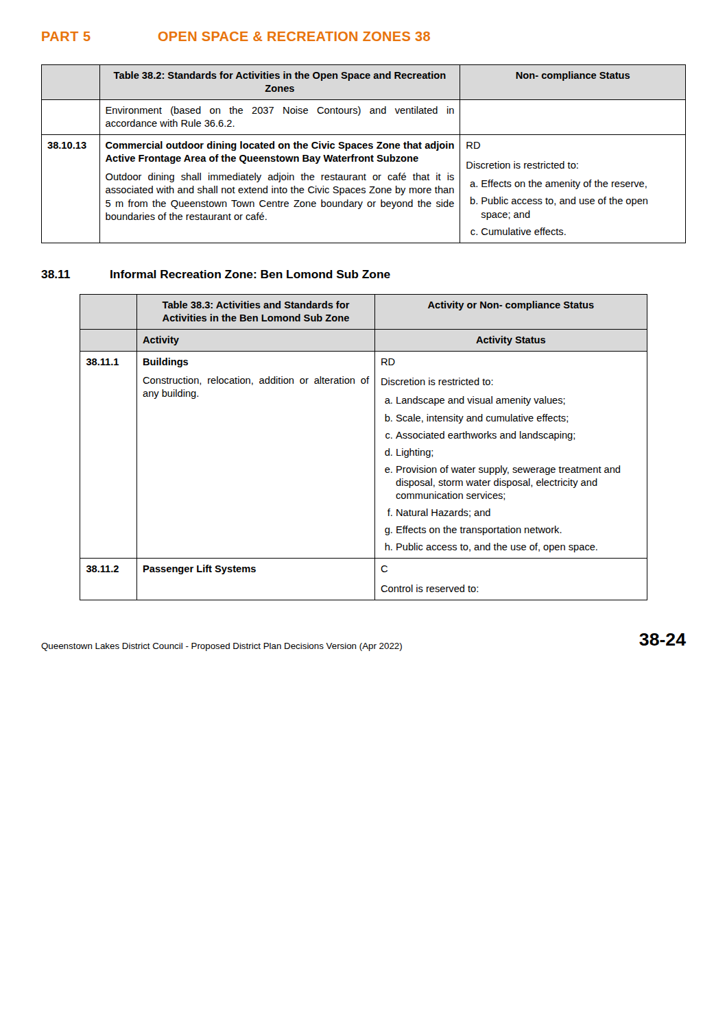PART 5 OPEN SPACE & RECREATION ZONES 38
| | Table 38.2: Standards for Activities in the Open Space and Recreation Zones | Non- compliance Status |
| --- | --- | --- |
| | Environment (based on the 2037 Noise Contours) and ventilated in accordance with Rule 36.6.2. | |
| 38.10.13 | Commercial outdoor dining located on the Civic Spaces Zone that adjoin Active Frontage Area of the Queenstown Bay Waterfront Subzone Outdoor dining shall immediately adjoin the restaurant or café that it is associated with and shall not extend into the Civic Spaces Zone by more than 5 m from the Queenstown Town Centre Zone boundary or beyond the side boundaries of the restaurant or café. | RD Discretion is restricted to: Effects on the amenity of the reserve, Public access to, and use of the open space; and Cumulative effects. |
38.11 Informal Recreation Zone: Ben Lomond Sub Zone
| | Table 38.3: Activities and Standards for Activities in the Ben Lomond Sub Zone | Activity or Non- compliance Status |
| --- | --- | --- |
| | Activity | Activity Status |
| 38.11.1 | Buildings Construction, relocation, addition or alteration of any building. | RD Discretion is restricted to: Landscape and visual amenity values; Scale, intensity and cumulative effects; Associated earthworks and landscaping; Lighting; Provision of water supply, sewerage treatment and disposal, storm water disposal, electricity and communication services; Natural Hazards; and Effects on the transportation network. Public access to, and the use of, open space. |
| 38.11.2 | Passenger Lift Systems | C Control is reserved to: |
Queenstown Lakes District Council - Proposed District Plan Decisions Version (Apr 2022) 38-24